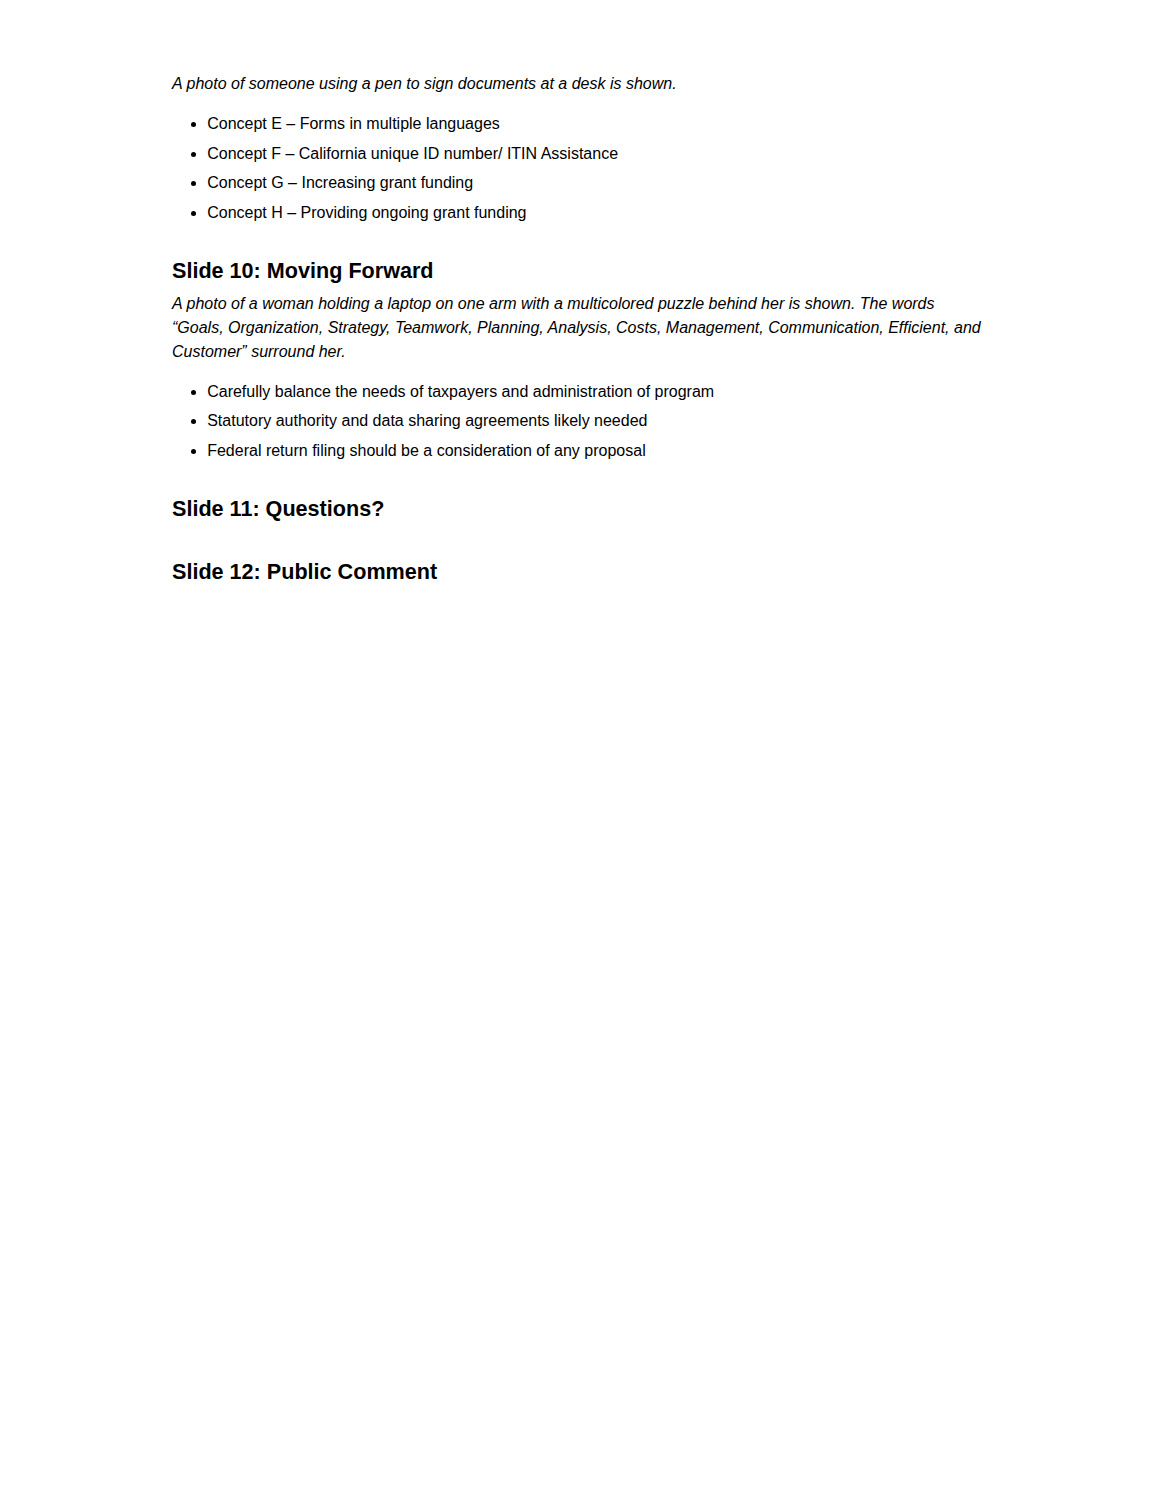A photo of someone using a pen to sign documents at a desk is shown.
Concept E – Forms in multiple languages
Concept F – California unique ID number/ ITIN Assistance
Concept G – Increasing grant funding
Concept H – Providing ongoing grant funding
Slide 10: Moving Forward
A photo of a woman holding a laptop on one arm with a multicolored puzzle behind her is shown. The words “Goals, Organization, Strategy, Teamwork, Planning, Analysis, Costs, Management, Communication, Efficient, and Customer” surround her.
Carefully balance the needs of taxpayers and administration of program
Statutory authority and data sharing agreements likely needed
Federal return filing should be a consideration of any proposal
Slide 11: Questions?
Slide 12: Public Comment